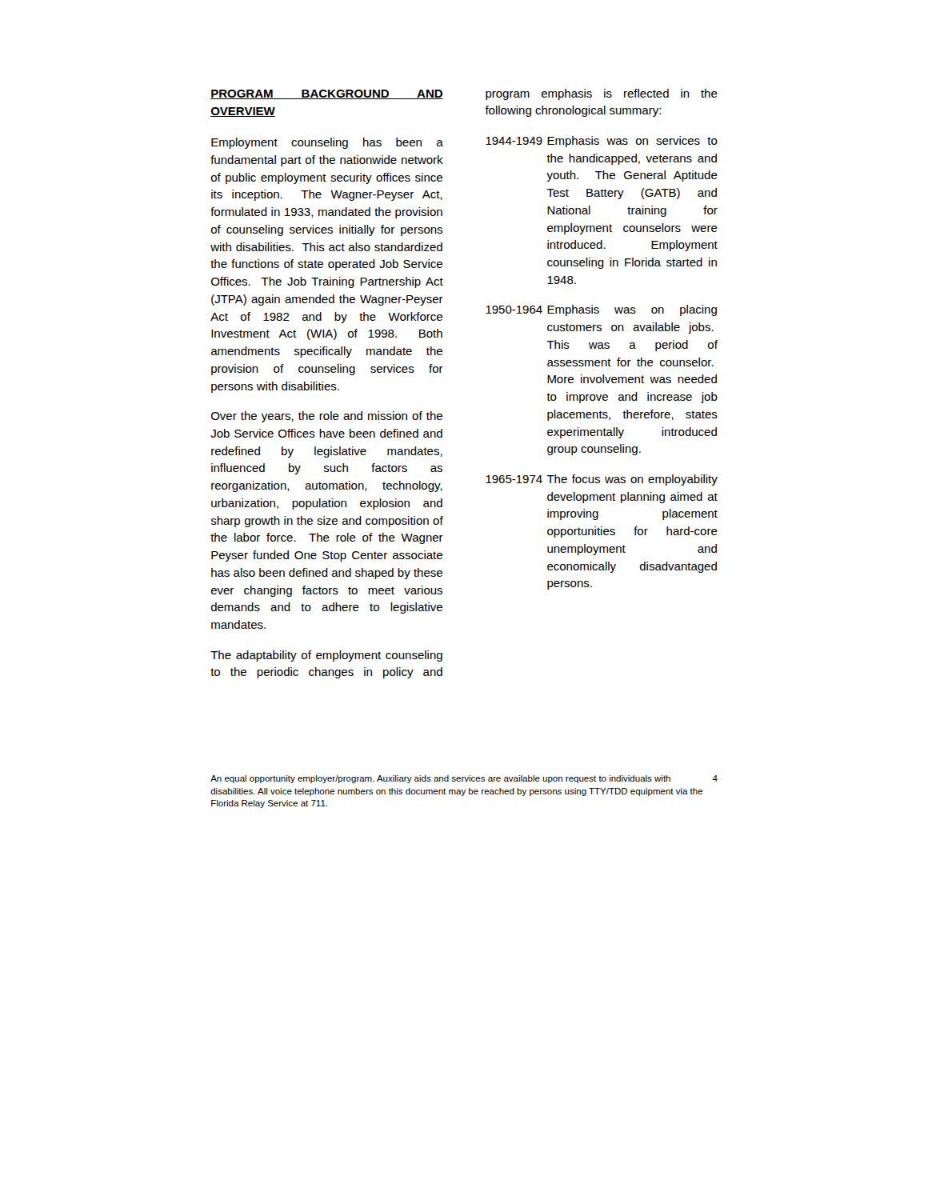Program Background and Overview
Employment counseling has been a fundamental part of the nationwide network of public employment security offices since its inception. The Wagner-Peyser Act, formulated in 1933, mandated the provision of counseling services initially for persons with disabilities. This act also standardized the functions of state operated Job Service Offices. The Job Training Partnership Act (JTPA) again amended the Wagner-Peyser Act of 1982 and by the Workforce Investment Act (WIA) of 1998. Both amendments specifically mandate the provision of counseling services for persons with disabilities.
Over the years, the role and mission of the Job Service Offices have been defined and redefined by legislative mandates, influenced by such factors as reorganization, automation, technology, urbanization, population explosion and sharp growth in the size and composition of the labor force. The role of the Wagner Peyser funded One Stop Center associate has also been defined and shaped by these ever changing factors to meet various demands and to adhere to legislative mandates.
The adaptability of employment counseling to the periodic changes in policy and program emphasis is reflected in the following chronological summary:
1944-1949 Emphasis was on services to the handicapped, veterans and youth. The General Aptitude Test Battery (GATB) and National training for employment counselors were introduced. Employment counseling in Florida started in 1948.
1950-1964 Emphasis was on placing customers on available jobs. This was a period of assessment for the counselor. More involvement was needed to improve and increase job placements, therefore, states experimentally introduced group counseling.
1965-1974 The focus was on employability development planning aimed at improving placement opportunities for hard-core unemployment and economically disadvantaged persons.
4 An equal opportunity employer/program. Auxiliary aids and services are available upon request to individuals with disabilities. All voice telephone numbers on this document may be reached by persons using TTY/TDD equipment via the Florida Relay Service at 711.